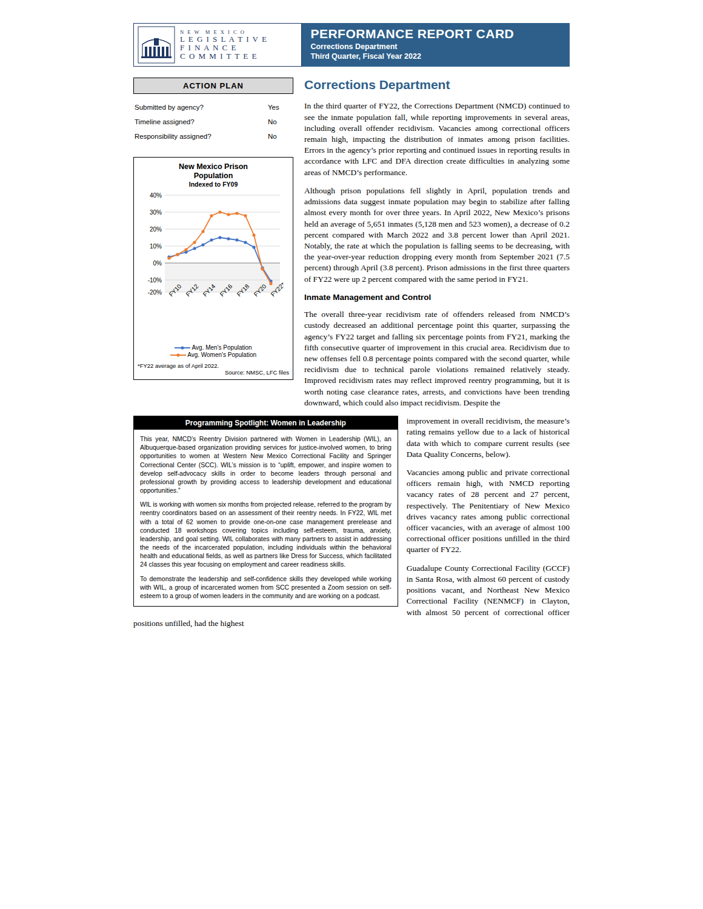N E W M E X I C O
L E G I S L A T I V E
F I N A N C E
C O M M I T T E E
PERFORMANCE REPORT CARD
Corrections Department
Third Quarter, Fiscal Year 2022
ACTION PLAN
| Submitted by agency? | Yes |
| Timeline assigned? | No |
| Responsibility assigned? | No |
New Mexico Prison
Population
Indexed to FY09
40% 30% 20% 10% 0% -10% -20% FY10 FY12 FY14 FY16 FY18 FY20 FY22*
Avg. Men's Population
Avg. Women's Population
*FY22 average as of April 2022.
Source: NMSC, LFC files
Corrections Department
In the third quarter of FY22, the Corrections Department (NMCD) continued to see the inmate population fall, while reporting improvements in several areas, including overall offender recidivism. Vacancies among correctional officers remain high, impacting the distribution of inmates among prison facilities. Errors in the agency’s prior reporting and continued issues in reporting results in accordance with LFC and DFA direction create difficulties in analyzing some areas of NMCD’s performance.
Although prison populations fell slightly in April, population trends and admissions data suggest inmate population may begin to stabilize after falling almost every month for over three years. In April 2022, New Mexico’s prisons held an average of 5,651 inmates (5,128 men and 523 women), a decrease of 0.2 percent compared with March 2022 and 3.8 percent lower than April 2021. Notably, the rate at which the population is falling seems to be decreasing, with the year-over-year reduction dropping every month from September 2021 (7.5 percent) through April (3.8 percent). Prison admissions in the first three quarters of FY22 were up 2 percent compared with the same period in FY21.
Inmate Management and Control
The overall three-year recidivism rate of offenders released from NMCD’s custody decreased an additional percentage point this quarter, surpassing the agency’s FY22 target and falling six percentage points from FY21, marking the fifth consecutive quarter of improvement in this crucial area. Recidivism due to new offenses fell 0.8 percentage points compared with the second quarter, while recidivism due to technical parole violations remained relatively steady. Improved recidivism rates may reflect improved reentry programming, but it is worth noting case clearance rates, arrests, and convictions have been trending downward, which could also impact recidivism. Despite the
Programming Spotlight: Women in Leadership
This year, NMCD’s Reentry Division partnered with Women in Leadership (WIL), an Albuquerque-based organization providing services for justice-involved women, to bring opportunities to women at Western New Mexico Correctional Facility and Springer Correctional Center (SCC). WIL’s mission is to “uplift, empower, and inspire women to develop self-advocacy skills in order to become leaders through personal and professional growth by providing access to leadership development and educational opportunities.”
WIL is working with women six months from projected release, referred to the program by reentry coordinators based on an assessment of their reentry needs. In FY22, WIL met with a total of 62 women to provide one-on-one case management prerelease and conducted 18 workshops covering topics including self-esteem, trauma, anxiety, leadership, and goal setting. WIL collaborates with many partners to assist in addressing the needs of the incarcerated population, including individuals within the behavioral health and educational fields, as well as partners like Dress for Success, which facilitated 24 classes this year focusing on employment and career readiness skills.
To demonstrate the leadership and self-confidence skills they developed while working with WIL, a group of incarcerated women from SCC presented a Zoom session on self-esteem to a group of women leaders in the community and are working on a podcast.
improvement in overall recidivism, the measure’s rating remains yellow due to a lack of historical data with which to compare current results (see Data Quality Concerns, below).
Vacancies among public and private correctional officers remain high, with NMCD reporting vacancy rates of 28 percent and 27 percent, respectively. The Penitentiary of New Mexico drives vacancy rates among public correctional officer vacancies, with an average of almost 100 correctional officer positions unfilled in the third quarter of FY22.
Guadalupe County Correctional Facility (GCCF) in Santa Rosa, with almost 60 percent of custody positions vacant, and Northeast New Mexico Correctional Facility (NENMCF) in Clayton, with almost 50 percent of correctional officer positions unfilled, had the highest